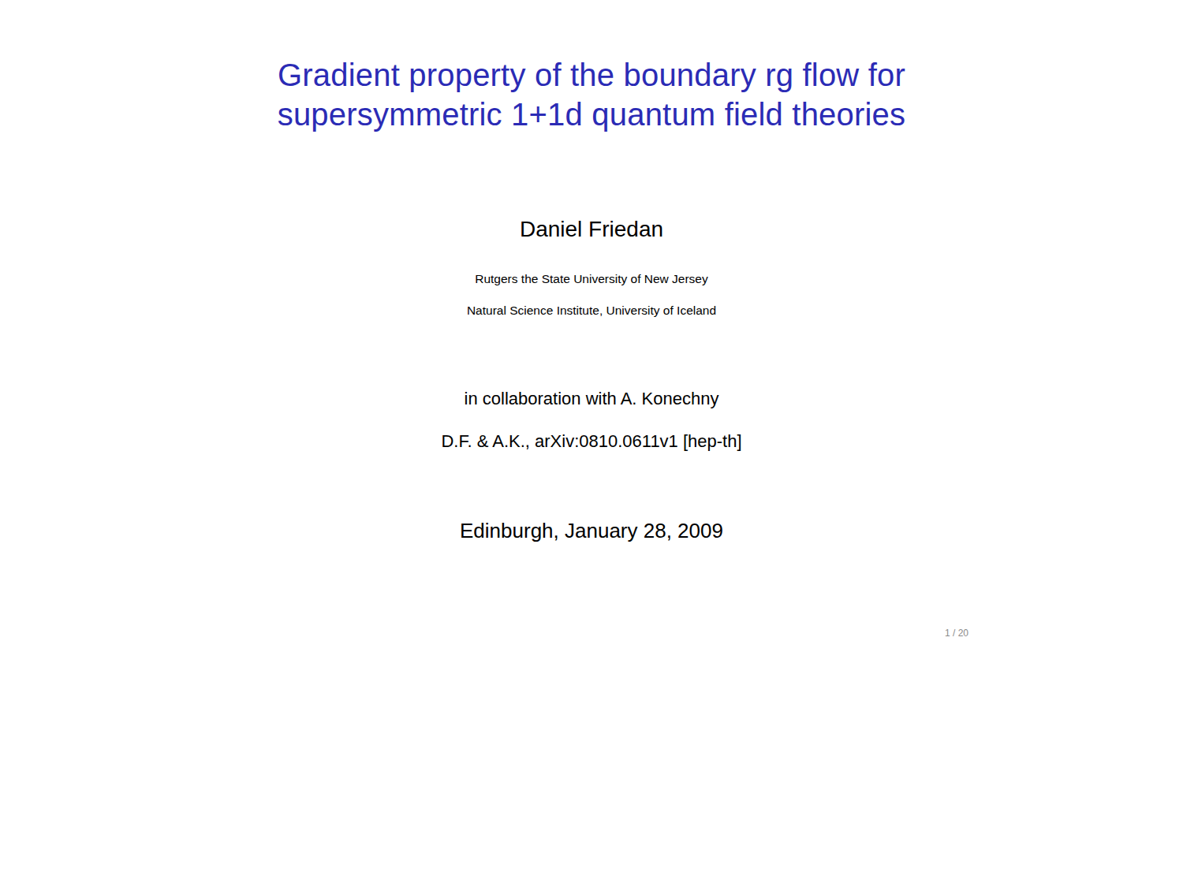Gradient property of the boundary rg flow for supersymmetric 1+1d quantum field theories
Daniel Friedan
Rutgers the State University of New Jersey
Natural Science Institute, University of Iceland
in collaboration with A. Konechny
D.F. & A.K., arXiv:0810.0611v1 [hep-th]
Edinburgh, January 28, 2009
1 / 20